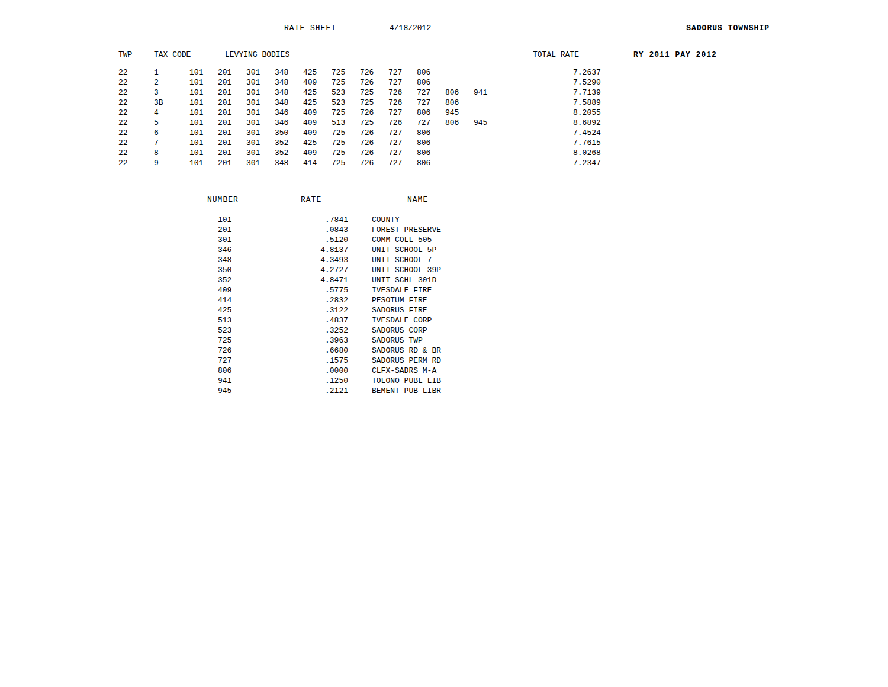RATE SHEET 4/18/2012 SADORUS TOWNSHIP
TWP TAX CODE LEVYING BODIES TOTAL RATE RY 2011 PAY 2012
| 22 | 1 | 101 | 201 | 301 | 348 | 425 | 725 | 726 | 727 | 806 | | | 7.2637 |
| 22 | 2 | 101 | 201 | 301 | 348 | 409 | 725 | 726 | 727 | 806 | | | 7.5290 |
| 22 | 3 | 101 | 201 | 301 | 348 | 425 | 523 | 725 | 726 | 727 | 806 | 941 | 7.7139 |
| 22 | 3B | 101 | 201 | 301 | 348 | 425 | 523 | 725 | 726 | 727 | 806 | | 7.5889 |
| 22 | 4 | 101 | 201 | 301 | 346 | 409 | 725 | 726 | 727 | 806 | 945 | | 8.2055 |
| 22 | 5 | 101 | 201 | 301 | 346 | 409 | 513 | 725 | 726 | 727 | 806 | 945 | 8.6892 |
| 22 | 6 | 101 | 201 | 301 | 350 | 409 | 725 | 726 | 727 | 806 | | | 7.4524 |
| 22 | 7 | 101 | 201 | 301 | 352 | 425 | 725 | 726 | 727 | 806 | | | 7.7615 |
| 22 | 8 | 101 | 201 | 301 | 352 | 409 | 725 | 726 | 727 | 806 | | | 8.0268 |
| 22 | 9 | 101 | 201 | 301 | 348 | 414 | 725 | 726 | 727 | 806 | | | 7.2347 |
| NUMBER | RATE | NAME |
| --- | --- | --- |
| 101 | .7841 | COUNTY |
| 201 | .0843 | FOREST PRESERVE |
| 301 | .5120 | COMM COLL 505 |
| 346 | 4.8137 | UNIT SCHOOL 5P |
| 348 | 4.3493 | UNIT SCHOOL 7 |
| 350 | 4.2727 | UNIT SCHOOL 39P |
| 352 | 4.8471 | UNIT SCHL 301D |
| 409 | .5775 | IVESDALE FIRE |
| 414 | .2832 | PESOTUM FIRE |
| 425 | .3122 | SADORUS FIRE |
| 513 | .4837 | IVESDALE CORP |
| 523 | .3252 | SADORUS CORP |
| 725 | .3963 | SADORUS TWP |
| 726 | .6680 | SADORUS RD & BR |
| 727 | .1575 | SADORUS PERM RD |
| 806 | .0000 | CLFX-SADRS M-A |
| 941 | .1250 | TOLONO PUBL LIB |
| 945 | .2121 | BEMENT PUB LIBR |